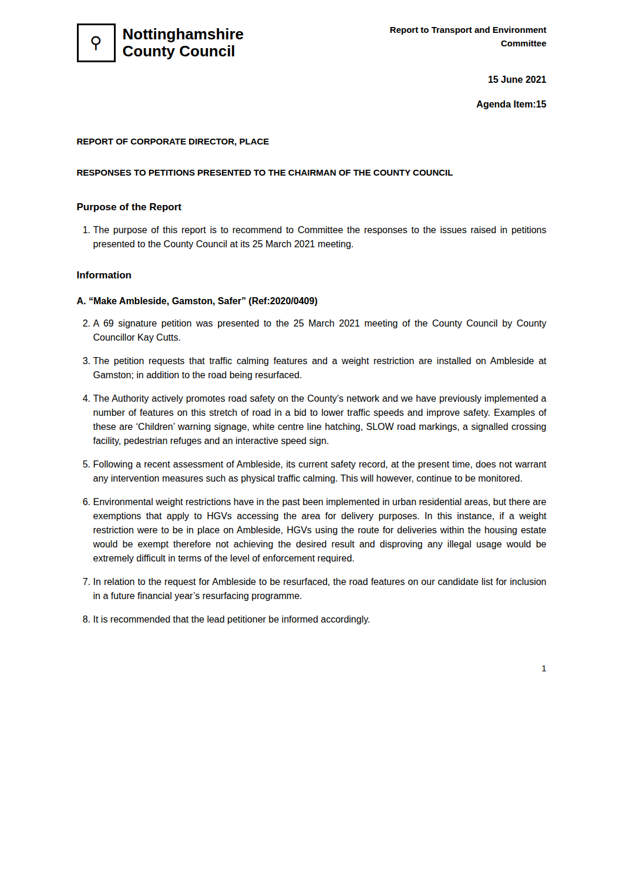⚲
Nottinghamshire
County Council
Report to Transport and Environment Committee
15 June 2021
Agenda Item:15
REPORT OF CORPORATE DIRECTOR, PLACE
RESPONSES TO PETITIONS PRESENTED TO THE CHAIRMAN OF THE COUNTY COUNCIL
Purpose of the Report
The purpose of this report is to recommend to Committee the responses to the issues raised in petitions presented to the County Council at its 25 March 2021 meeting.
Information
A. “Make Ambleside, Gamston, Safer” (Ref:2020/0409)
A 69 signature petition was presented to the 25 March 2021 meeting of the County Council by County Councillor Kay Cutts.
The petition requests that traffic calming features and a weight restriction are installed on Ambleside at Gamston; in addition to the road being resurfaced.
The Authority actively promotes road safety on the County’s network and we have previously implemented a number of features on this stretch of road in a bid to lower traffic speeds and improve safety. Examples of these are ‘Children’ warning signage, white centre line hatching, SLOW road markings, a signalled crossing facility, pedestrian refuges and an interactive speed sign.
Following a recent assessment of Ambleside, its current safety record, at the present time, does not warrant any intervention measures such as physical traffic calming. This will however, continue to be monitored.
Environmental weight restrictions have in the past been implemented in urban residential areas, but there are exemptions that apply to HGVs accessing the area for delivery purposes. In this instance, if a weight restriction were to be in place on Ambleside, HGVs using the route for deliveries within the housing estate would be exempt therefore not achieving the desired result and disproving any illegal usage would be extremely difficult in terms of the level of enforcement required.
In relation to the request for Ambleside to be resurfaced, the road features on our candidate list for inclusion in a future financial year’s resurfacing programme.
It is recommended that the lead petitioner be informed accordingly.
1